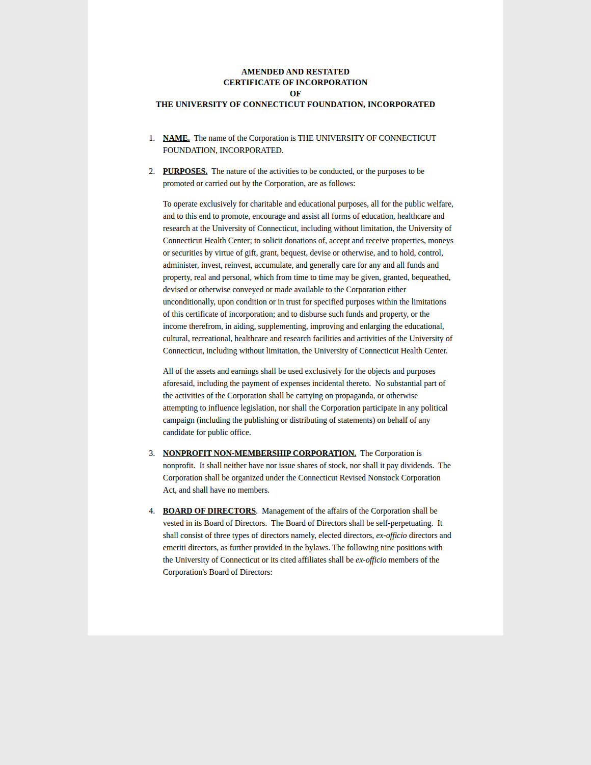AMENDED AND RESTATED
CERTIFICATE OF INCORPORATION
OF
THE UNIVERSITY OF CONNECTICUT FOUNDATION, INCORPORATED
NAME. The name of the Corporation is THE UNIVERSITY OF CONNECTICUT FOUNDATION, INCORPORATED.
PURPOSES. The nature of the activities to be conducted, or the purposes to be promoted or carried out by the Corporation, are as follows:
To operate exclusively for charitable and educational purposes, all for the public welfare, and to this end to promote, encourage and assist all forms of education, healthcare and research at the University of Connecticut, including without limitation, the University of Connecticut Health Center; to solicit donations of, accept and receive properties, moneys or securities by virtue of gift, grant, bequest, devise or otherwise, and to hold, control, administer, invest, reinvest, accumulate, and generally care for any and all funds and property, real and personal, which from time to time may be given, granted, bequeathed, devised or otherwise conveyed or made available to the Corporation either unconditionally, upon condition or in trust for specified purposes within the limitations of this certificate of incorporation; and to disburse such funds and property, or the income therefrom, in aiding, supplementing, improving and enlarging the educational, cultural, recreational, healthcare and research facilities and activities of the University of Connecticut, including without limitation, the University of Connecticut Health Center.
All of the assets and earnings shall be used exclusively for the objects and purposes aforesaid, including the payment of expenses incidental thereto. No substantial part of the activities of the Corporation shall be carrying on propaganda, or otherwise attempting to influence legislation, nor shall the Corporation participate in any political campaign (including the publishing or distributing of statements) on behalf of any candidate for public office.
NONPROFIT NON-MEMBERSHIP CORPORATION. The Corporation is nonprofit. It shall neither have nor issue shares of stock, nor shall it pay dividends. The Corporation shall be organized under the Connecticut Revised Nonstock Corporation Act, and shall have no members.
BOARD OF DIRECTORS. Management of the affairs of the Corporation shall be vested in its Board of Directors. The Board of Directors shall be self-perpetuating. It shall consist of three types of directors namely, elected directors, ex-officio directors and emeriti directors, as further provided in the bylaws. The following nine positions with the University of Connecticut or its cited affiliates shall be ex-officio members of the Corporation's Board of Directors: